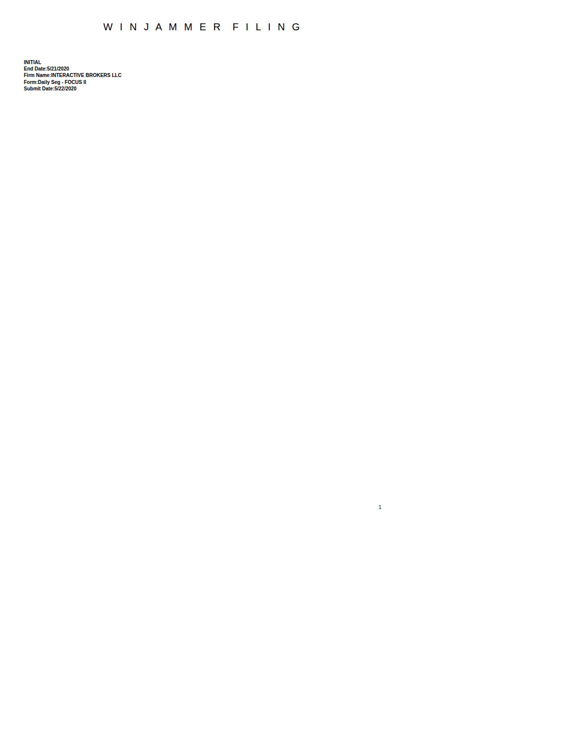W I N J A M M E R F I L I N G
INITIAL
End Date:5/21/2020
Firm Name:INTERACTIVE BROKERS LLC
Form:Daily Seg - FOCUS II
Submit Date:5/22/2020
1